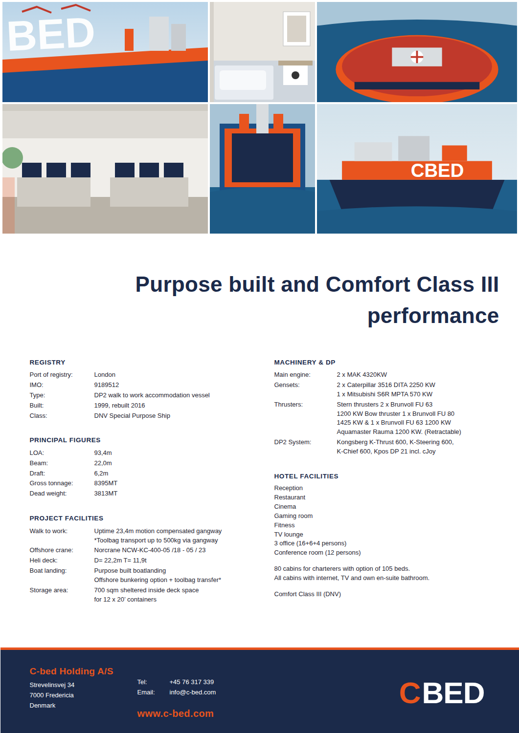Purpose built and Comfort Class III performance
Registry
| Port of registry: | London |
| IMO: | 9189512 |
| Type: | DP2 walk to work accommodation vessel |
| Built: | 1999, rebuilt 2016 |
| Class: | DNV Special Purpose Ship |
Principal figures
| LOA: | 93,4m |
| Beam: | 22,0m |
| Draft: | 6,2m |
| Gross tonnage: | 8395MT |
| Dead weight: | 3813MT |
Project facilities
| Walk to work: | Uptime 23,4m motion compensated gangway *Toolbag transport up to 500kg via gangway |
| Offshore crane: | Norcrane NCW-KC-400-05 /18 - 05 / 23 |
| Heli deck: | D= 22,2m T= 11,9t |
| Boat landing: | Purpose built boatlanding Offshore bunkering option + toolbag transfer* |
| Storage area: | 700 sqm sheltered inside deck space for 12 x 20’ containers |
Machinery & DP
| Main engine: | 2 x MAK 4320KW |
| Gensets: | 2 x Caterpillar 3516 DITA 2250 KW 1 x Mitsubishi S6R MPTA 570 KW |
| Thrusters: | Stern thrusters 2 x Brunvoll FU 63 1200 KW Bow thruster 1 x Brunvoll FU 80 1425 KW & 1 x Brunvoll FU 63 1200 KW Aquamaster Rauma 1200 KW. (Retractable) |
| DP2 System: | Kongsberg K-Thrust 600, K-Steering 600, K-Chief 600, Kpos DP 21 incl. cJoy |
Hotel facilities
Reception
Restaurant
Cinema
Gaming room
Fitness
TV lounge
3 office (16+6+4 persons)
Conference room (12 persons)
80 cabins for charterers with option of 105 beds.
All cabins with internet, TV and own en-suite bathroom.
Comfort Class III (DNV)
C-bed Holding A/S
Strevelinsvej 34
7000 Fredericia
Denmark
Tel:+45 76 317 339
Email: info@c-bed.com
www.c-bed.com
CBED